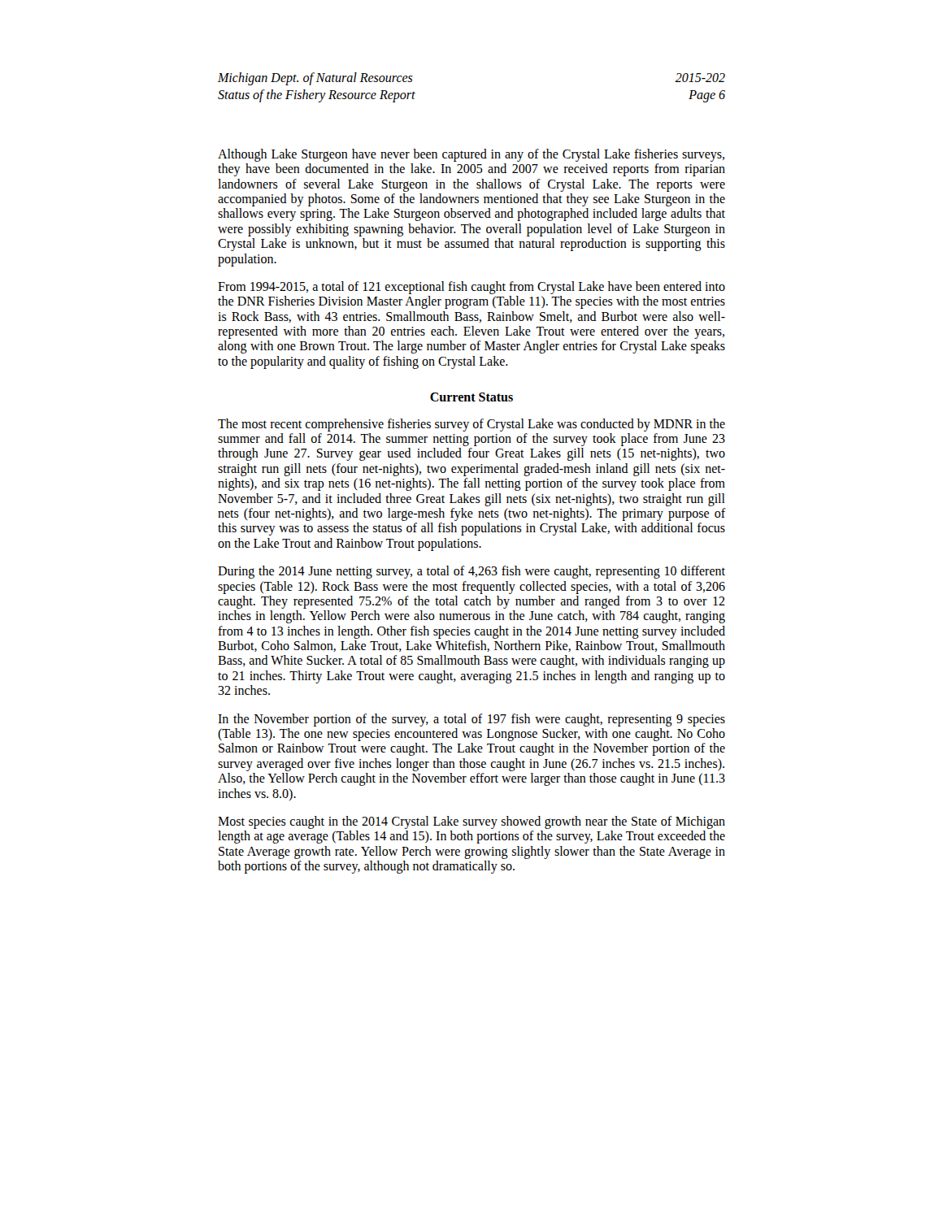Michigan Dept. of Natural Resources
Status of the Fishery Resource Report
2015-202
Page 6
Although Lake Sturgeon have never been captured in any of the Crystal Lake fisheries surveys, they have been documented in the lake. In 2005 and 2007 we received reports from riparian landowners of several Lake Sturgeon in the shallows of Crystal Lake. The reports were accompanied by photos. Some of the landowners mentioned that they see Lake Sturgeon in the shallows every spring. The Lake Sturgeon observed and photographed included large adults that were possibly exhibiting spawning behavior. The overall population level of Lake Sturgeon in Crystal Lake is unknown, but it must be assumed that natural reproduction is supporting this population.
From 1994-2015, a total of 121 exceptional fish caught from Crystal Lake have been entered into the DNR Fisheries Division Master Angler program (Table 11). The species with the most entries is Rock Bass, with 43 entries. Smallmouth Bass, Rainbow Smelt, and Burbot were also well-represented with more than 20 entries each. Eleven Lake Trout were entered over the years, along with one Brown Trout. The large number of Master Angler entries for Crystal Lake speaks to the popularity and quality of fishing on Crystal Lake.
Current Status
The most recent comprehensive fisheries survey of Crystal Lake was conducted by MDNR in the summer and fall of 2014. The summer netting portion of the survey took place from June 23 through June 27. Survey gear used included four Great Lakes gill nets (15 net-nights), two straight run gill nets (four net-nights), two experimental graded-mesh inland gill nets (six net-nights), and six trap nets (16 net-nights). The fall netting portion of the survey took place from November 5-7, and it included three Great Lakes gill nets (six net-nights), two straight run gill nets (four net-nights), and two large-mesh fyke nets (two net-nights). The primary purpose of this survey was to assess the status of all fish populations in Crystal Lake, with additional focus on the Lake Trout and Rainbow Trout populations.
During the 2014 June netting survey, a total of 4,263 fish were caught, representing 10 different species (Table 12). Rock Bass were the most frequently collected species, with a total of 3,206 caught. They represented 75.2% of the total catch by number and ranged from 3 to over 12 inches in length. Yellow Perch were also numerous in the June catch, with 784 caught, ranging from 4 to 13 inches in length. Other fish species caught in the 2014 June netting survey included Burbot, Coho Salmon, Lake Trout, Lake Whitefish, Northern Pike, Rainbow Trout, Smallmouth Bass, and White Sucker. A total of 85 Smallmouth Bass were caught, with individuals ranging up to 21 inches. Thirty Lake Trout were caught, averaging 21.5 inches in length and ranging up to 32 inches.
In the November portion of the survey, a total of 197 fish were caught, representing 9 species (Table 13). The one new species encountered was Longnose Sucker, with one caught. No Coho Salmon or Rainbow Trout were caught. The Lake Trout caught in the November portion of the survey averaged over five inches longer than those caught in June (26.7 inches vs. 21.5 inches). Also, the Yellow Perch caught in the November effort were larger than those caught in June (11.3 inches vs. 8.0).
Most species caught in the 2014 Crystal Lake survey showed growth near the State of Michigan length at age average (Tables 14 and 15). In both portions of the survey, Lake Trout exceeded the State Average growth rate. Yellow Perch were growing slightly slower than the State Average in both portions of the survey, although not dramatically so.